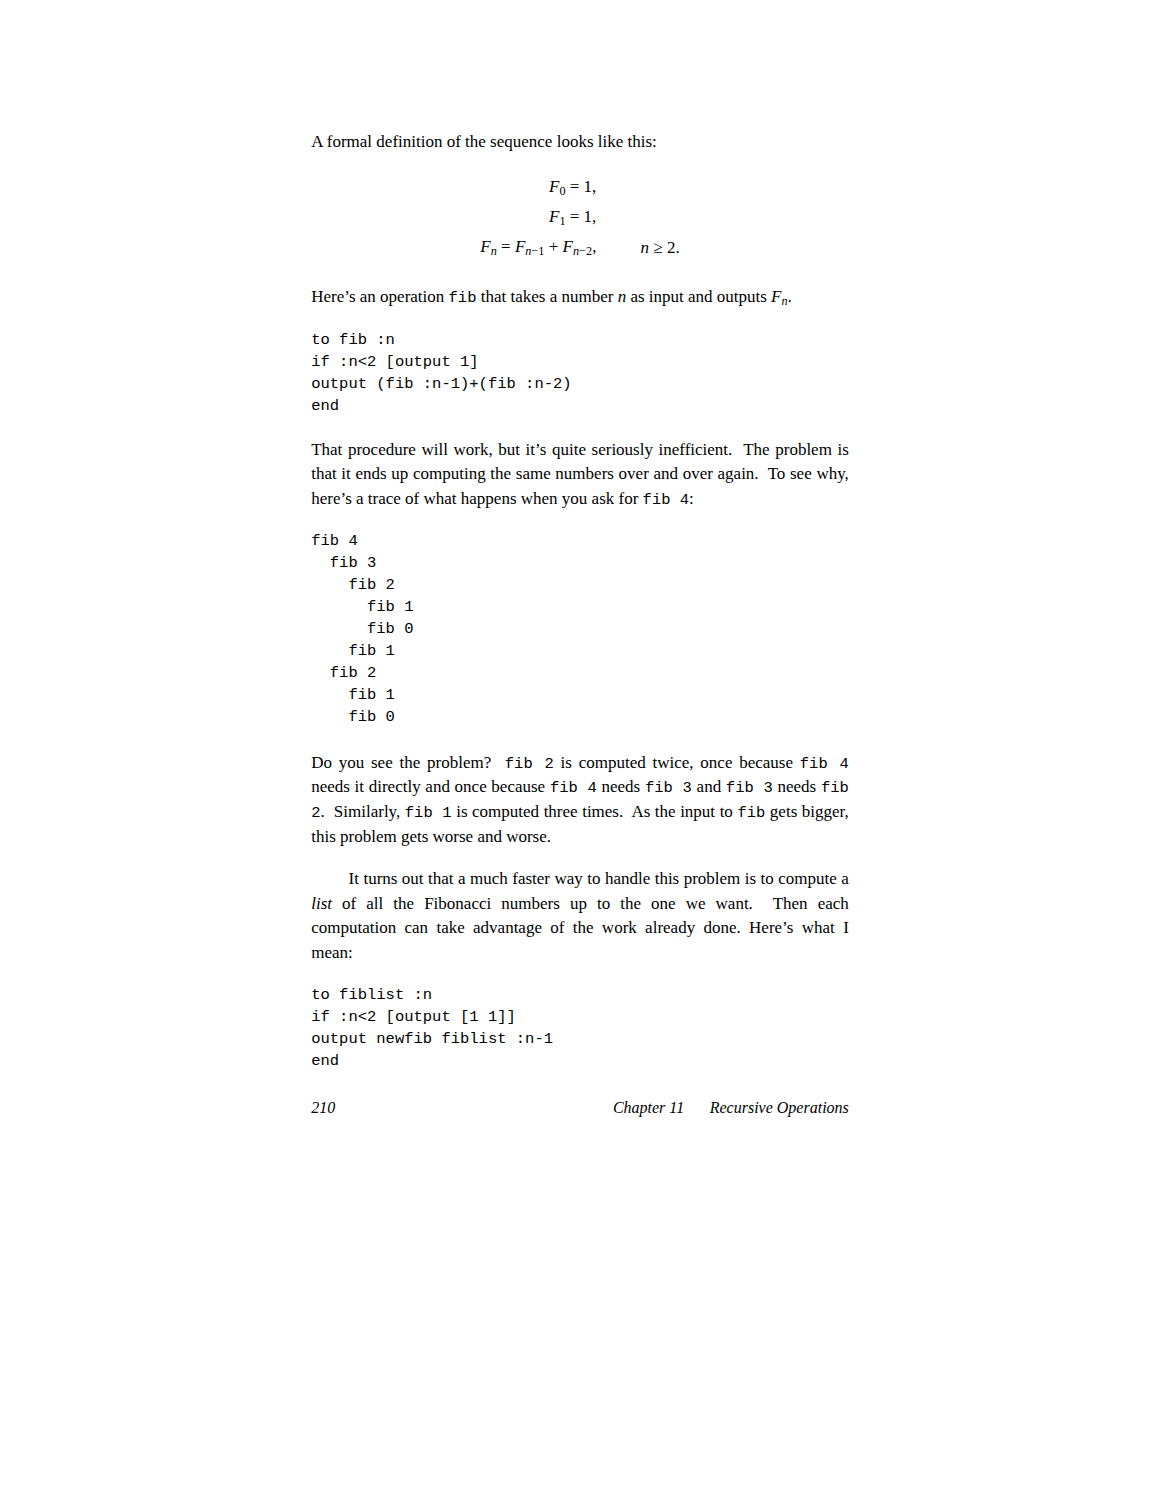A formal definition of the sequence looks like this:
| F 0 = 1, | |
| F 1 = 1, | |
| F n = F n −1 + F n −2 , | n ≥ 2. |
Here’s an operation fib that takes a number n as input and outputs Fn.
to fib :n
if :n<2 [output 1]
output (fib :n-1)+(fib :n-2)
end
That procedure will work, but it’s quite seriously inefficient. The problem is that it ends up computing the same numbers over and over again. To see why, here’s a trace of what happens when you ask for fib 4:
fib 4
  fib 3
    fib 2
      fib 1
      fib 0
    fib 1
  fib 2
    fib 1
    fib 0
Do you see the problem? fib 2 is computed twice, once because fib 4 needs it directly and once because fib 4 needs fib 3 and fib 3 needs fib 2. Similarly, fib 1 is computed three times. As the input to fib gets bigger, this problem gets worse and worse.
It turns out that a much faster way to handle this problem is to compute a list of all the Fibonacci numbers up to the one we want. Then each computation can take advantage of the work already done. Here’s what I mean:
to fiblist :n
if :n<2 [output [1 1]]
output newfib fiblist :n-1
end
210 Chapter 11 Recursive Operations